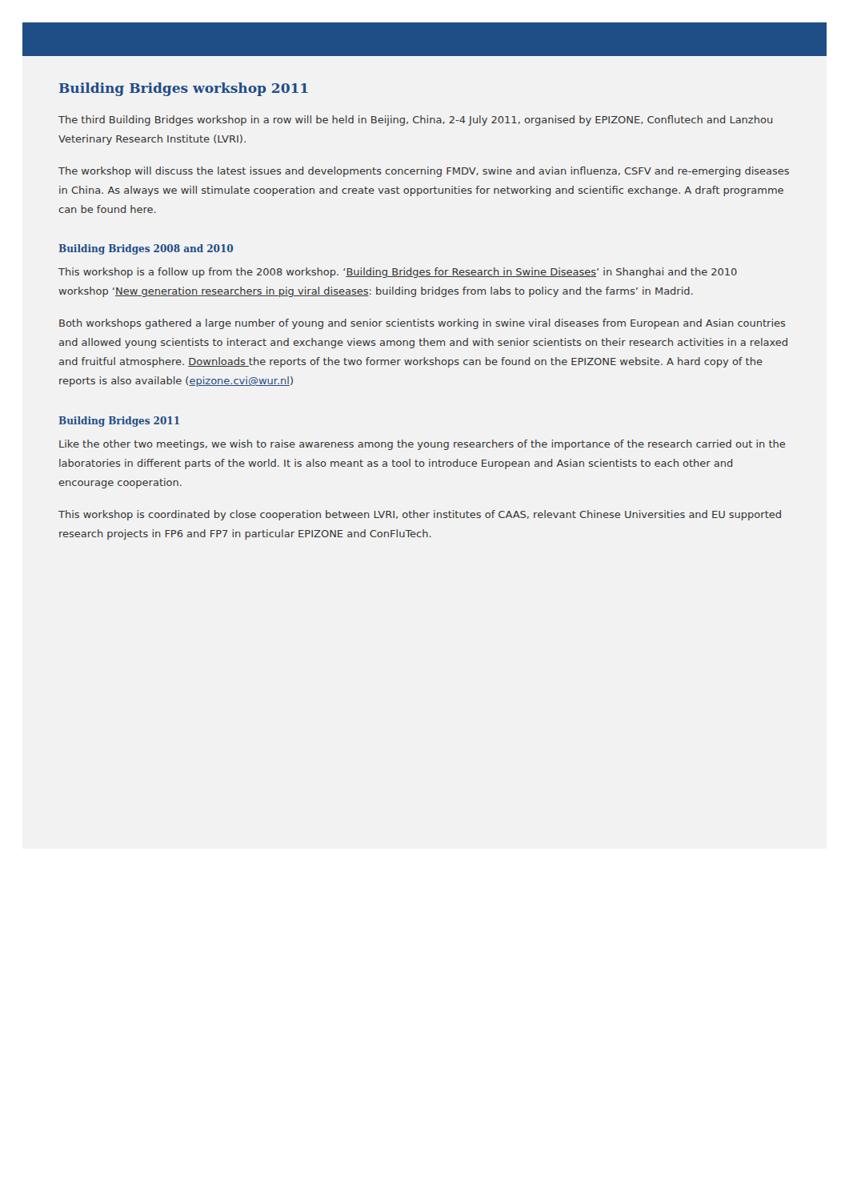Building Bridges workshop 2011
The third Building Bridges workshop in a row will be held in Beijing, China, 2-4 July 2011, organised by EPIZONE, Conflutech and Lanzhou Veterinary Research Institute (LVRI).
The workshop will discuss the latest issues and developments concerning FMDV, swine and avian influenza, CSFV and re-emerging diseases in China. As always we will stimulate cooperation and create vast opportunities for networking and scientific exchange. A draft programme can be found here.
Building Bridges 2008 and 2010
This workshop is a follow up from the 2008 workshop. ‘Building Bridges for Research in Swine Diseases’ in Shanghai and the 2010 workshop ‘New generation researchers in pig viral diseases: building bridges from labs to policy and the farms’ in Madrid.
Both workshops gathered a large number of young and senior scientists working in swine viral diseases from European and Asian countries and allowed young scientists to interact and exchange views among them and with senior scientists on their research activities in a relaxed and fruitful atmosphere. Downloads the reports of the two former workshops can be found on the EPIZONE website. A hard copy of the reports is also available (epizone.cvi@wur.nl)
Building Bridges 2011
Like the other two meetings, we wish to raise awareness among the young researchers of the importance of the research carried out in the laboratories in different parts of the world. It is also meant as a tool to introduce European and Asian scientists to each other and encourage cooperation.
This workshop is coordinated by close cooperation between LVRI, other institutes of CAAS, relevant Chinese Universities and EU supported research projects in FP6 and FP7 in particular EPIZONE and ConFluTech.